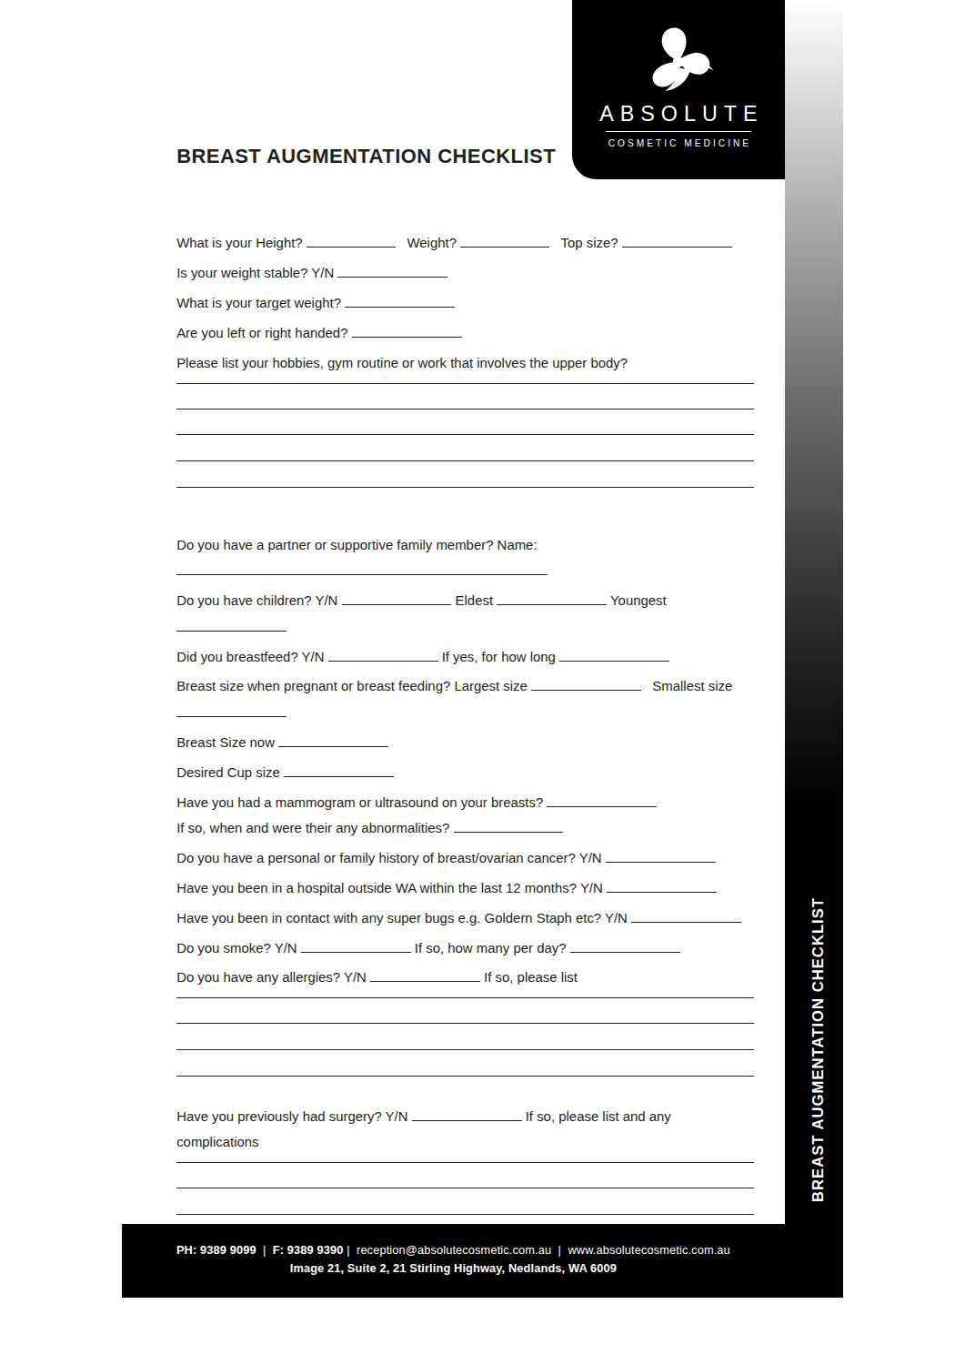BREAST AUGMENTATION CHECKLIST
ABSOLUTE
COSMETIC MEDICINE
BREAST AUGMENTATION CHECKLIST
What is your Height? Weight? Top size?
Is your weight stable? Y/N
What is your target weight?
Are you left or right handed?
Please list your hobbies, gym routine or work that involves the upper body?
Do you have a partner or supportive family member? Name:
Do you have children? Y/N Eldest Youngest
Did you breastfeed? Y/N If yes, for how long
Breast size when pregnant or breast feeding? Largest size Smallest size
Breast Size now
Desired Cup size
Have you had a mammogram or ultrasound on your breasts?
If so, when and were their any abnormalities?
Do you have a personal or family history of breast/ovarian cancer? Y/N
Have you been in a hospital outside WA within the last 12 months? Y/N
Have you been in contact with any super bugs e.g. Goldern Staph etc? Y/N
Do you smoke? Y/N If so, how many per day?
Do you have any allergies? Y/N If so, please list
Have you previously had surgery? Y/N If so, please list and any complications
Do you bleed or bruise easily? Y/N
PH: 9389 9099 | F: 9389 9390 | reception@absolutecosmetic.com.au | www.absolutecosmetic.com.au
Image 21, Suite 2, 21 Stirling Highway, Nedlands, WA 6009